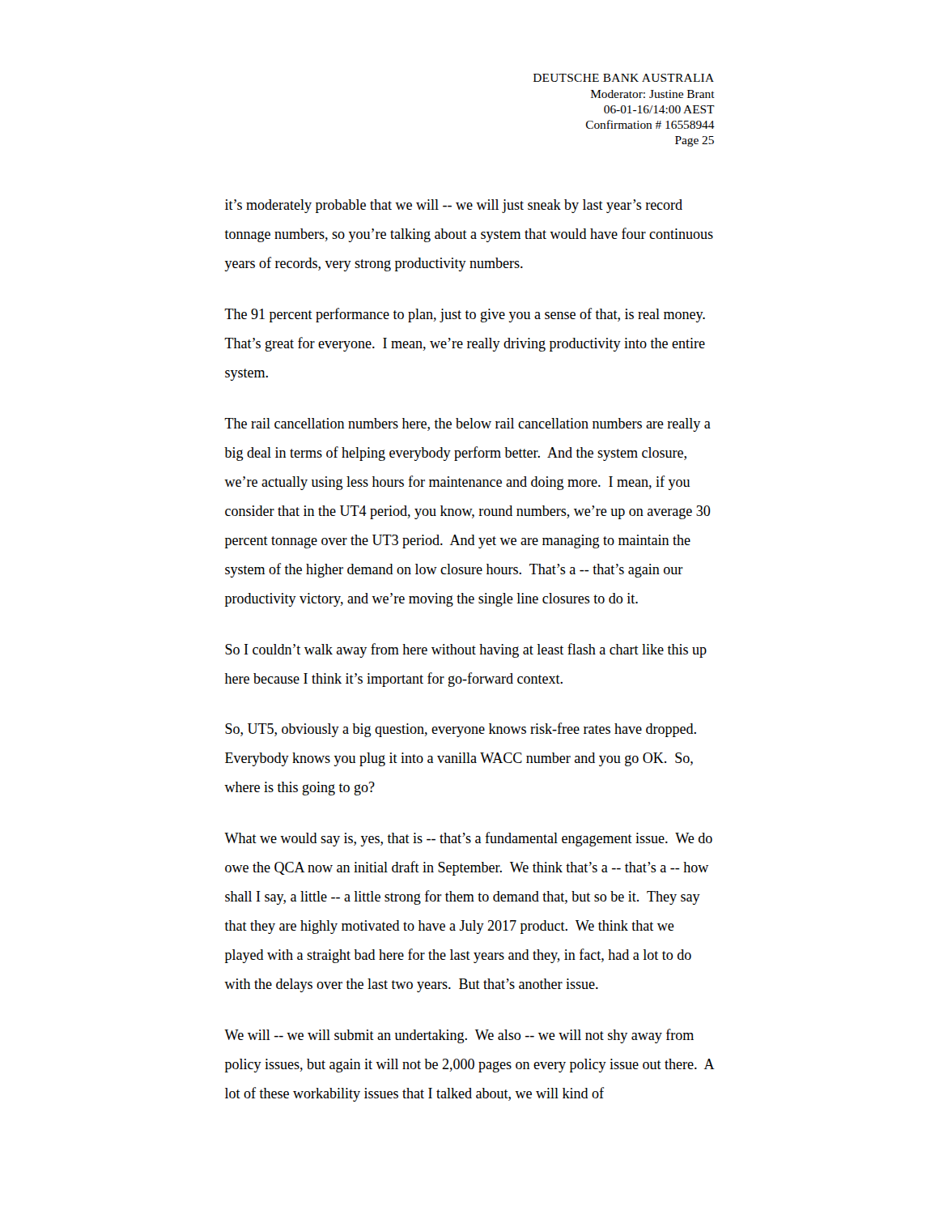DEUTSCHE BANK AUSTRALIA
Moderator: Justine Brant
06-01-16/14:00 AEST
Confirmation # 16558944
Page 25
it’s moderately probable that we will -- we will just sneak by last year’s record tonnage numbers, so you’re talking about a system that would have four continuous years of records, very strong productivity numbers.
The 91 percent performance to plan, just to give you a sense of that, is real money. That’s great for everyone. I mean, we’re really driving productivity into the entire system.
The rail cancellation numbers here, the below rail cancellation numbers are really a big deal in terms of helping everybody perform better. And the system closure, we’re actually using less hours for maintenance and doing more. I mean, if you consider that in the UT4 period, you know, round numbers, we’re up on average 30 percent tonnage over the UT3 period. And yet we are managing to maintain the system of the higher demand on low closure hours. That’s a -- that’s again our productivity victory, and we’re moving the single line closures to do it.
So I couldn’t walk away from here without having at least flash a chart like this up here because I think it’s important for go-forward context.
So, UT5, obviously a big question, everyone knows risk-free rates have dropped. Everybody knows you plug it into a vanilla WACC number and you go OK. So, where is this going to go?
What we would say is, yes, that is -- that’s a fundamental engagement issue. We do owe the QCA now an initial draft in September. We think that’s a -- that’s a -- how shall I say, a little -- a little strong for them to demand that, but so be it. They say that they are highly motivated to have a July 2017 product. We think that we played with a straight bad here for the last years and they, in fact, had a lot to do with the delays over the last two years. But that’s another issue.
We will -- we will submit an undertaking. We also -- we will not shy away from policy issues, but again it will not be 2,000 pages on every policy issue out there. A lot of these workability issues that I talked about, we will kind of